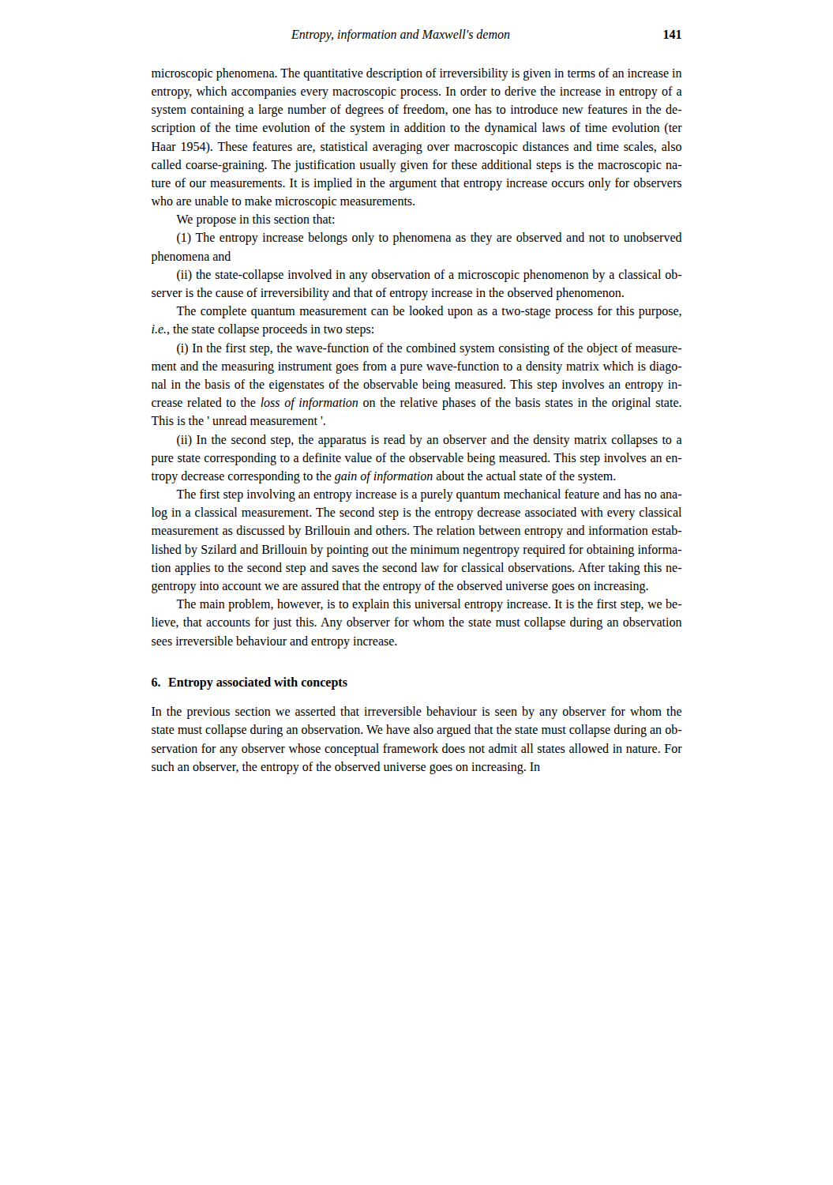Entropy, information and Maxwell's demon 141
microscopic phenomena. The quantitative description of irreversibility is given in terms of an increase in entropy, which accompanies every macroscopic process. In order to derive the increase in entropy of a system containing a large number of degrees of freedom, one has to introduce new features in the description of the time evolution of the system in addition to the dynamical laws of time evolution (ter Haar 1954). These features are, statistical averaging over macroscopic distances and time scales, also called coarse-graining. The justification usually given for these additional steps is the macroscopic nature of our measurements. It is implied in the argument that entropy increase occurs only for observers who are unable to make microscopic measurements.
We propose in this section that:
(1) The entropy increase belongs only to phenomena as they are observed and not to unobserved phenomena and
(ii) the state-collapse involved in any observation of a microscopic phenomenon by a classical observer is the cause of irreversibility and that of entropy increase in the observed phenomenon.
The complete quantum measurement can be looked upon as a two-stage process for this purpose, i.e., the state collapse proceeds in two steps:
(i) In the first step, the wave-function of the combined system consisting of the object of measurement and the measuring instrument goes from a pure wave-function to a density matrix which is diagonal in the basis of the eigenstates of the observable being measured. This step involves an entropy increase related to the loss of information on the relative phases of the basis states in the original state. This is the ' unread measurement '.
(ii) In the second step, the apparatus is read by an observer and the density matrix collapses to a pure state corresponding to a definite value of the observable being measured. This step involves an entropy decrease corresponding to the gain of information about the actual state of the system.
The first step involving an entropy increase is a purely quantum mechanical feature and has no analog in a classical measurement. The second step is the entropy decrease associated with every classical measurement as discussed by Brillouin and others. The relation between entropy and information established by Szilard and Brillouin by pointing out the minimum negentropy required for obtaining information applies to the second step and saves the second law for classical observations. After taking this negentropy into account we are assured that the entropy of the observed universe goes on increasing.
The main problem, however, is to explain this universal entropy increase. It is the first step, we believe, that accounts for just this. Any observer for whom the state must collapse during an observation sees irreversible behaviour and entropy increase.
6. Entropy associated with concepts
In the previous section we asserted that irreversible behaviour is seen by any observer for whom the state must collapse during an observation. We have also argued that the state must collapse during an observation for any observer whose conceptual framework does not admit all states allowed in nature. For such an observer, the entropy of the observed universe goes on increasing. In